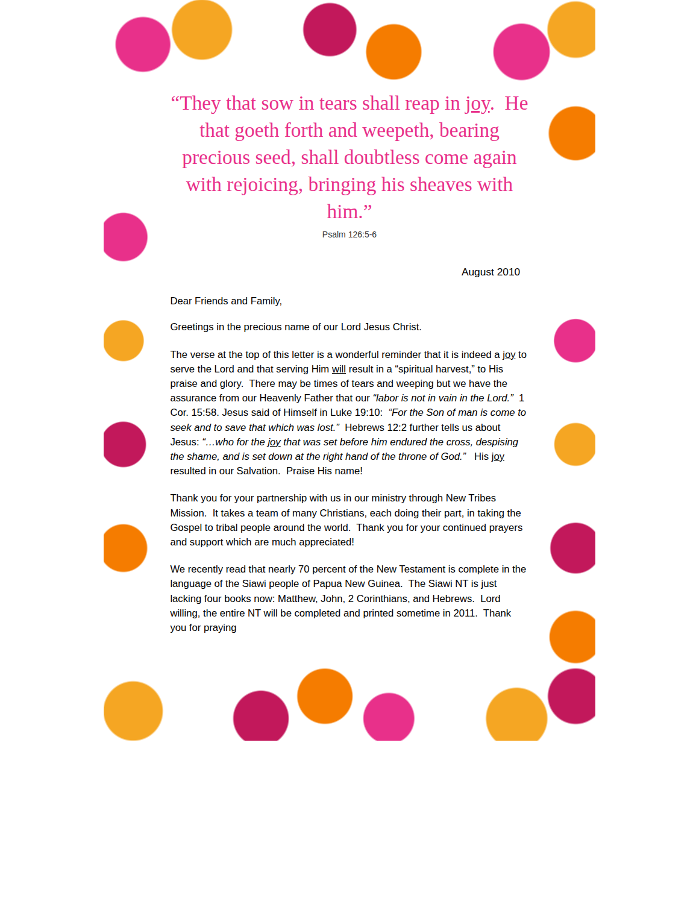“They that sow in tears shall reap in joy. He that goeth forth and weepeth, bearing precious seed, shall doubtless come again with rejoicing, bringing his sheaves with him.”
Psalm 126:5-6
August 2010
Dear Friends and Family,
Greetings in the precious name of our Lord Jesus Christ.
The verse at the top of this letter is a wonderful reminder that it is indeed a joy to serve the Lord and that serving Him will result in a “spiritual harvest,” to His praise and glory. There may be times of tears and weeping but we have the assurance from our Heavenly Father that our “labor is not in vain in the Lord.” 1 Cor. 15:58. Jesus said of Himself in Luke 19:10: “For the Son of man is come to seek and to save that which was lost.” Hebrews 12:2 further tells us about Jesus: “…who for the joy that was set before him endured the cross, despising the shame, and is set down at the right hand of the throne of God.” His joy resulted in our Salvation. Praise His name!
Thank you for your partnership with us in our ministry through New Tribes Mission. It takes a team of many Christians, each doing their part, in taking the Gospel to tribal people around the world. Thank you for your continued prayers and support which are much appreciated!
We recently read that nearly 70 percent of the New Testament is complete in the language of the Siawi people of Papua New Guinea. The Siawi NT is just lacking four books now: Matthew, John, 2 Corinthians, and Hebrews. Lord willing, the entire NT will be completed and printed sometime in 2011. Thank you for praying